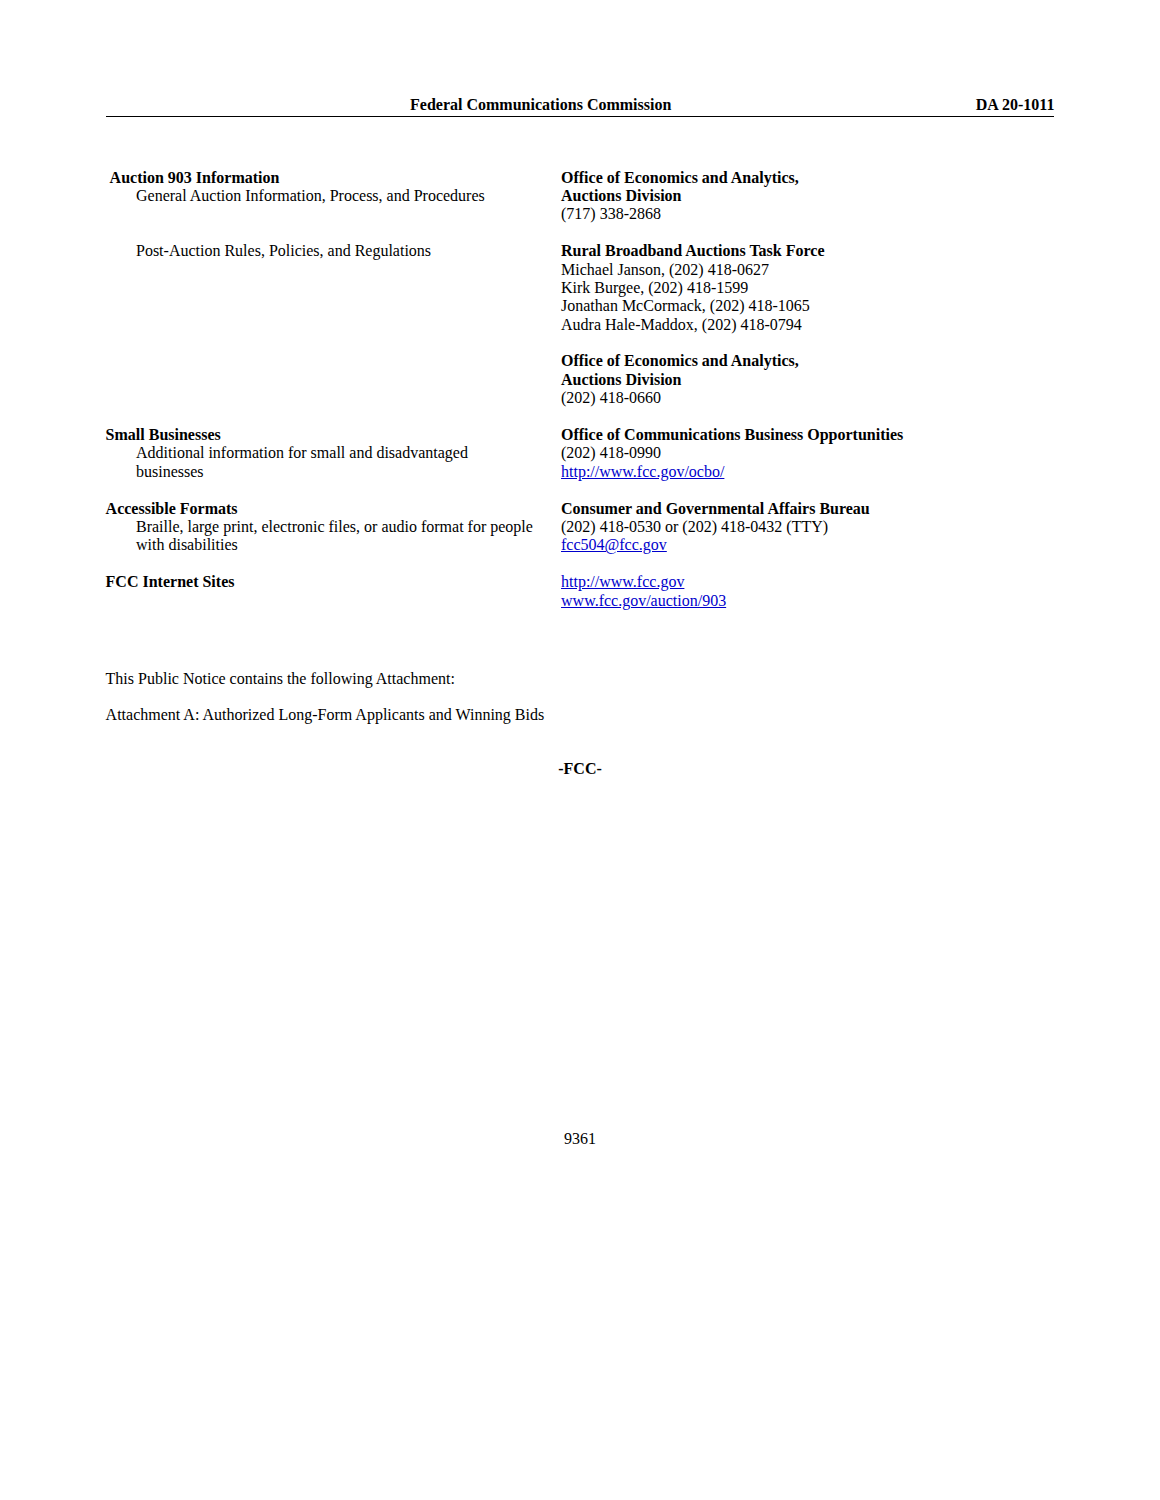Federal Communications Commission DA 20-1011
| Auction 903 Information General Auction Information, Process, and Procedures | Office of Economics and Analytics, Auctions Division (717) 338-2868 |
| Post-Auction Rules, Policies, and Regulations | Rural Broadband Auctions Task Force Michael Janson, (202) 418-0627 Kirk Burgee, (202) 418-1599 Jonathan McCormack, (202) 418-1065 Audra Hale-Maddox, (202) 418-0794 Office of Economics and Analytics, Auctions Division (202) 418-0660 |
| Small Businesses Additional information for small and disadvantaged businesses | Office of Communications Business Opportunities (202) 418-0990 http://www.fcc.gov/ocbo/ |
| Accessible Formats Braille, large print, electronic files, or audio format for people with disabilities | Consumer and Governmental Affairs Bureau (202) 418-0530 or (202) 418-0432 (TTY) fcc504@fcc.gov |
| FCC Internet Sites | http://www.fcc.gov www.fcc.gov/auction/903 |
This Public Notice contains the following Attachment:
Attachment A: Authorized Long-Form Applicants and Winning Bids
-FCC-
9361